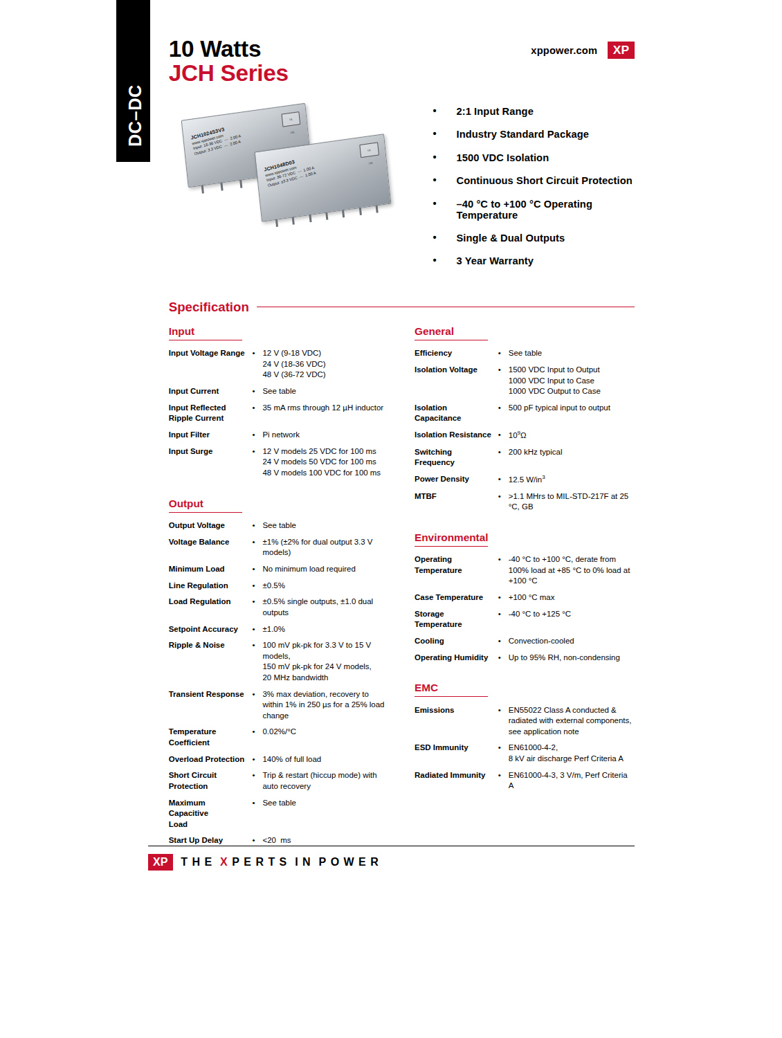DC–DC
10 Watts
JCH Series
xppower.com XP
JCH1024S3V3
www.xppower.com
Input: 18-36 VDC — 2.00 A
Output: 3.3 VDC — 2.00 A
UL
US
JCH1048D03
www.xppower.com
Input: 36-72 VDC — 1.00 A
Output: ±3.3 VDC — 1.00 A
UL
US
2:1 Input Range
Industry Standard Package
1500 VDC Isolation
Continuous Short Circuit Protection
–40 °C to +100 °C Operating Temperature
Single & Dual Outputs
3 Year Warranty
Specification
Input
| Input Voltage Range | 12 V (9-18 VDC) 24 V (18-36 VDC) 48 V (36-72 VDC) |
| Input Current | See table |
| Input Reflected Ripple Current | 35 mA rms through 12 µH inductor |
| Input Filter | Pi network |
| Input Surge | 12 V models 25 VDC for 100 ms 24 V models 50 VDC for 100 ms 48 V models 100 VDC for 100 ms |
Output
| Output Voltage | See table |
| Voltage Balance | ±1% (±2% for dual output 3.3 V models) |
| Minimum Load | No minimum load required |
| Line Regulation | ±0.5% |
| Load Regulation | ±0.5% single outputs, ±1.0 dual outputs |
| Setpoint Accuracy | ±1.0% |
| Ripple & Noise | 100 mV pk-pk for 3.3 V to 15 V models, 150 mV pk-pk for 24 V models, 20 MHz bandwidth |
| Transient Response | 3% max deviation, recovery to within 1% in 250 µs for a 25% load change |
| Temperature Coefficient | 0.02%/°C |
| Overload Protection | 140% of full load |
| Short Circuit Protection | Trip & restart (hiccup mode) with auto recovery |
| Maximum Capacitive Load | See table |
| Start Up Delay | <20 ms |
General
| Efficiency | See table |
| Isolation Voltage | 1500 VDC Input to Output 1000 VDC Input to Case 1000 VDC Output to Case |
| Isolation Capacitance | 500 pF typical input to output |
| Isolation Resistance | 10 9 Ω |
| Switching Frequency | 200 kHz typical |
| Power Density | 12.5 W/in 3 |
| MTBF | >1.1 MHrs to MIL-STD-217F at 25 °C, GB |
Environmental
| Operating Temperature | -40 °C to +100 °C, derate from 100% load at +85 °C to 0% load at +100 °C |
| Case Temperature | +100 °C max |
| Storage Temperature | -40 °C to +125 °C |
| Cooling | Convection-cooled |
| Operating Humidity | Up to 95% RH, non-condensing |
EMC
| Emissions | EN55022 Class A conducted & radiated with external components, see application note |
| ESD Immunity | EN61000-4-2, 8 kV air discharge Perf Criteria A |
| Radiated Immunity | EN61000-4-3, 3 V/m, Perf Criteria A |
XP T H E X P E R T S I N P O W E R